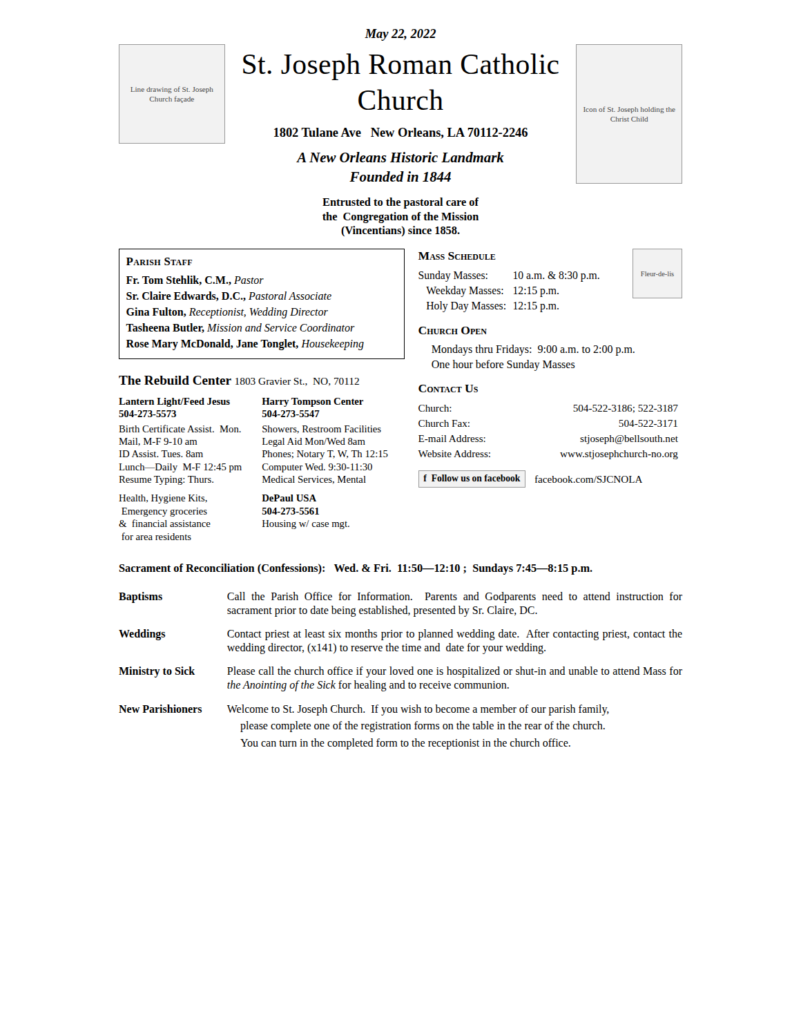May 22, 2022
Line drawing of St. Joseph Church façade
St. Joseph Roman Catholic Church
1802 Tulane Ave New Orleans, LA 70112-2246
A New Orleans Historic Landmark
Founded in 1844
Entrusted to the pastoral care of
the Congregation of the Mission
(Vincentians) since 1858.
Icon of St. Joseph holding the Christ Child
Parish Staff
Fr. Tom Stehlik, C.M., Pastor
Sr. Claire Edwards, D.C., Pastoral Associate
Gina Fulton, Receptionist, Wedding Director
Tasheena Butler, Mission and Service Coordinator
Rose Mary McDonald, Jane Tonglet, Housekeeping
The Rebuild Center 1803 Gravier St., NO, 70112
| Lantern Light/Feed Jesus 504-273-5573 | Harry Tompson Center 504-273-5547 |
| --- | --- |
| Birth Certificate Assist. Mon. Mail, M-F 9-10 am ID Assist. Tues. 8am Lunch—Daily M-F 12:45 pm Resume Typing: Thurs. | Showers, Restroom Facilities Legal Aid Mon/Wed 8am Phones; Notary T, W, Th 12:15 Computer Wed. 9:30-11:30 Medical Services, Mental |
| Health, Hygiene Kits, Emergency groceries & financial assistance for area residents | DePaul USA 504-273-5561 Housing w/ case mgt. |
Fleur-de-lis
Mass Schedule
| Sunday Masses: | 10 a.m. & 8:30 p.m. |
| Weekday Masses: | 12:15 p.m. |
| Holy Day Masses: | 12:15 p.m. |
Church Open
Mondays thru Fridays: 9:00 a.m. to 2:00 p.m.
One hour before Sunday Masses
Contact Us
| Church: | 504-522-3186; 522-3187 |
| Church Fax: | 504-522-3171 |
| E-mail Address: | stjoseph@bellsouth.net |
| Website Address: | www.stjosephchurch-no.org |
f Follow us on facebook facebook.com/SJCNOLA
Sacrament of Reconciliation (Confessions): Wed. & Fri. 11:50—12:10 ; Sundays 7:45—8:15 p.m.
| Baptisms | Call the Parish Office for Information. Parents and Godparents need to attend instruction for sacrament prior to date being established, presented by Sr. Claire, DC. |
| Weddings | Contact priest at least six months prior to planned wedding date. After contacting priest, contact the wedding director, (x141) to reserve the time and date for your wedding. |
| Ministry to Sick | Please call the church office if your loved one is hospitalized or shut-in and unable to attend Mass for the Anointing of the Sick for healing and to receive communion. |
| New Parishioners | Welcome to St. Joseph Church. If you wish to become a member of our parish family, please complete one of the registration forms on the table in the rear of the church. You can turn in the completed form to the receptionist in the church office. |